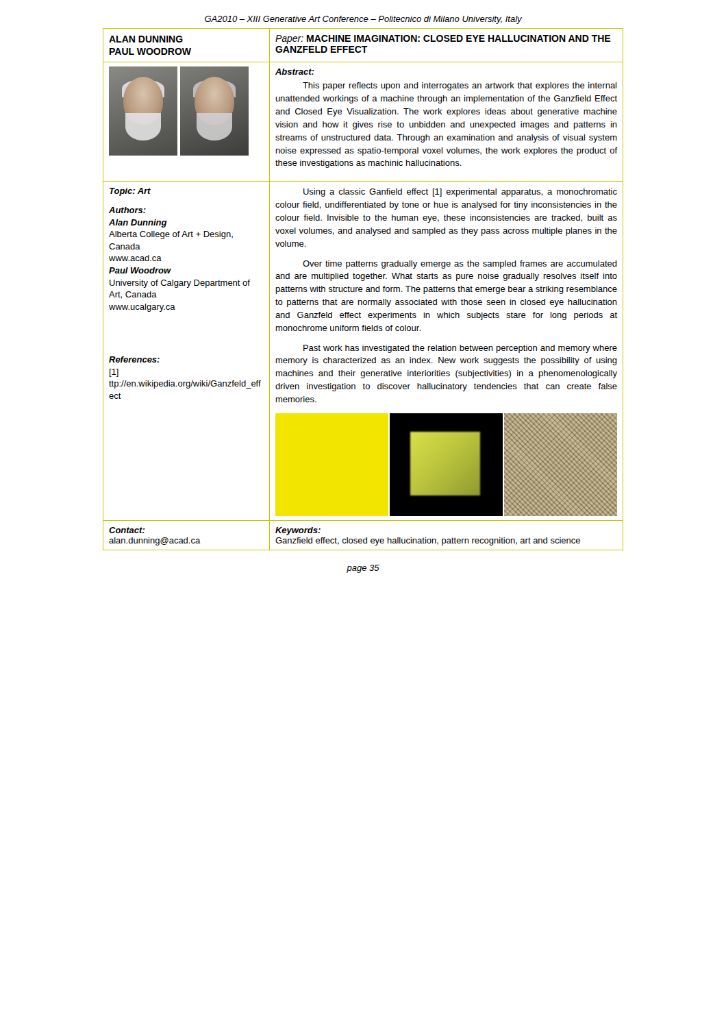GA2010 – XIII Generative Art Conference – Politecnico di Milano University, Italy
| ALAN DUNNING PAUL WOODROW | Paper: MACHINE IMAGINATION: CLOSED EYE HALLUCINATION AND THE GANZFELD EFFECT |
| | Abstract: This paper reflects upon and interrogates an artwork that explores the internal unattended workings of a machine through an implementation of the Ganzfield Effect and Closed Eye Visualization. The work explores ideas about generative machine vision and how it gives rise to unbidden and unexpected images and patterns in streams of unstructured data. Through an examination and analysis of visual system noise expressed as spatio-temporal voxel volumes, the work explores the product of these investigations as machinic hallucinations. |
| Topic: Art Authors: Alan Dunning Alberta College of Art + Design, Canada www.acad.ca Paul Woodrow University of Calgary Department of Art, Canada www.ucalgary.ca References: [1] ttp://en.wikipedia.org/wiki/Ganzfeld_effect | Using a classic Ganfield effect [1] experimental apparatus, a monochromatic colour field, undifferentiated by tone or hue is analysed for tiny inconsistencies in the colour field. Invisible to the human eye, these inconsistencies are tracked, built as voxel volumes, and analysed and sampled as they pass across multiple planes in the volume. Over time patterns gradually emerge as the sampled frames are accumulated and are multiplied together. What starts as pure noise gradually resolves itself into patterns with structure and form. The patterns that emerge bear a striking resemblance to patterns that are normally associated with those seen in closed eye hallucination and Ganzfeld effect experiments in which subjects stare for long periods at monochrome uniform fields of colour. Past work has investigated the relation between perception and memory where memory is characterized as an index. New work suggests the possibility of using machines and their generative interiorities (subjectivities) in a phenomenologically driven investigation to discover hallucinatory tendencies that can create false memories. |
| Contact: alan.dunning@acad.ca | Keywords: Ganzfield effect, closed eye hallucination, pattern recognition, art and science |
page 35